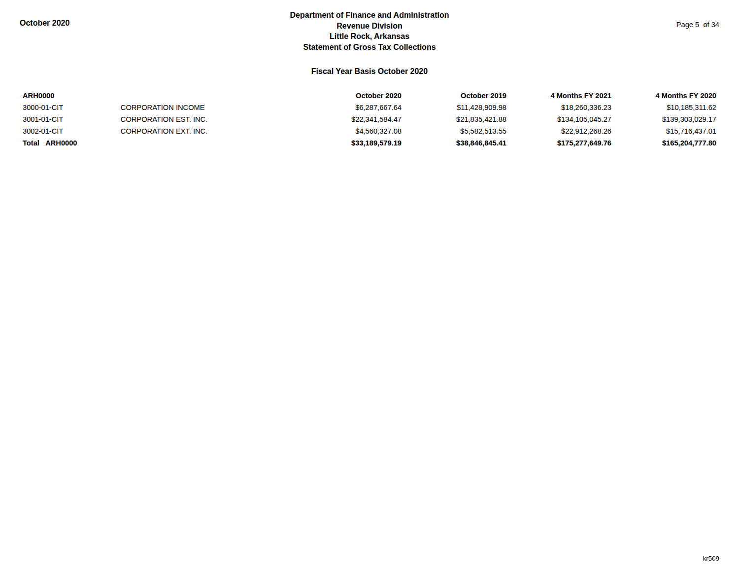October 2020
Department of Finance and Administration
Revenue Division
Little Rock, Arkansas
Statement of Gross Tax Collections
Page 5 of 34
Fiscal Year Basis October 2020
| ARH0000 | | October 2020 | October 2019 | 4 Months FY 2021 | 4 Months FY 2020 |
| --- | --- | --- | --- | --- | --- |
| 3000-01-CIT | CORPORATION INCOME | $6,287,667.64 | $11,428,909.98 | $18,260,336.23 | $10,185,311.62 |
| 3001-01-CIT | CORPORATION EST. INC. | $22,341,584.47 | $21,835,421.88 | $134,105,045.27 | $139,303,029.17 |
| 3002-01-CIT | CORPORATION EXT. INC. | $4,560,327.08 | $5,582,513.55 | $22,912,268.26 | $15,716,437.01 |
| Total ARH0000 | | $33,189,579.19 | $38,846,845.41 | $175,277,649.76 | $165,204,777.80 |
kr509